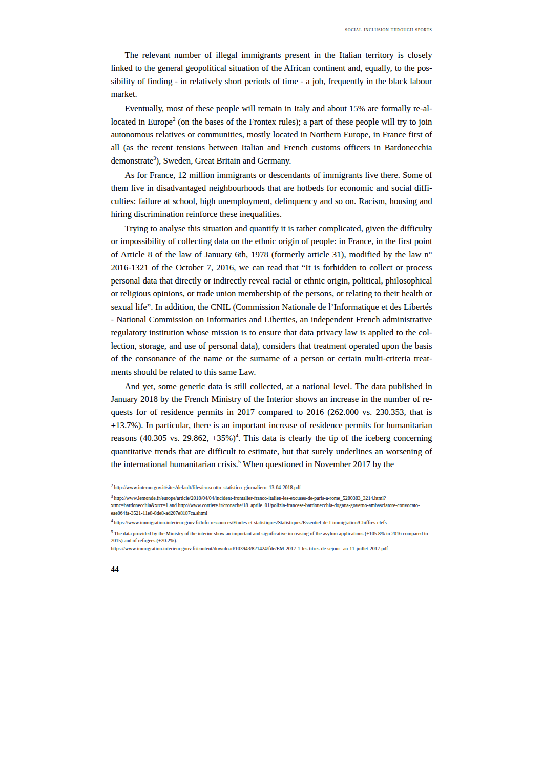Social inclusion through sports
The relevant number of illegal immigrants present in the Italian territory is closely linked to the general geopolitical situation of the African continent and, equally, to the possibility of finding - in relatively short periods of time - a job, frequently in the black labour market.
Eventually, most of these people will remain in Italy and about 15% are formally re-allocated in Europe2 (on the bases of the Frontex rules); a part of these people will try to join autonomous relatives or communities, mostly located in Northern Europe, in France first of all (as the recent tensions between Italian and French customs officers in Bardonecchia demonstrate3), Sweden, Great Britain and Germany.
As for France, 12 million immigrants or descendants of immigrants live there. Some of them live in disadvantaged neighbourhoods that are hotbeds for economic and social difficulties: failure at school, high unemployment, delinquency and so on. Racism, housing and hiring discrimination reinforce these inequalities.
Trying to analyse this situation and quantify it is rather complicated, given the difficulty or impossibility of collecting data on the ethnic origin of people: in France, in the first point of Article 8 of the law of January 6th, 1978 (formerly article 31), modified by the law n° 2016-1321 of the October 7, 2016, we can read that “It is forbidden to collect or process personal data that directly or indirectly reveal racial or ethnic origin, political, philosophical or religious opinions, or trade union membership of the persons, or relating to their health or sexual life”. In addition, the CNIL (Commission Nationale de l’Informatique et des Libertés - National Commission on Informatics and Liberties, an independent French administrative regulatory institution whose mission is to ensure that data privacy law is applied to the collection, storage, and use of personal data), considers that treatment operated upon the basis of the consonance of the name or the surname of a person or certain multi-criteria treatments should be related to this same Law.
And yet, some generic data is still collected, at a national level. The data published in January 2018 by the French Ministry of the Interior shows an increase in the number of requests for of residence permits in 2017 compared to 2016 (262.000 vs. 230.353, that is +13.7%). In particular, there is an important increase of residence permits for humanitarian reasons (40.305 vs. 29.862, +35%)4. This data is clearly the tip of the iceberg concerning quantitative trends that are difficult to estimate, but that surely underlines an worsening of the international humanitarian crisis.5 When questioned in November 2017 by the
2http://www.interno.gov.it/sites/default/files/cruscotto_statistico_giornaliero_13-04-2018.pdf
3http://www.lemonde.fr/europe/article/2018/04/04/incident-frontalier-franco-italien-les-excuses-de-paris-a-rome_5280383_3214.html?xtmc=bardonecchia&xtcr=1 and http://www.corriere.it/cronache/18_aprile_01/polizia-francese-bardonecchia-dogana-governo-ambasciatore-convocato-eae864fa-3521-11e8-8de8-ad207e8187ca.shtml
4https://www.immigration.interieur.gouv.fr/Info-ressources/Etudes-et-statistiques/Statistiques/Essentiel-de-l-immigration/Chiffres-clefs
5 The data provided by the Ministry of the interior show an important and significative increasing of the asylum applications (+105.8% in 2016 compared to 2015) and of refugees (+20.2%).
https://www.immigration.interieur.gouv.fr/content/download/103943/821424/file/EM-2017-1-les-titres-de-sejour--au-11-juillet-2017.pdf
44